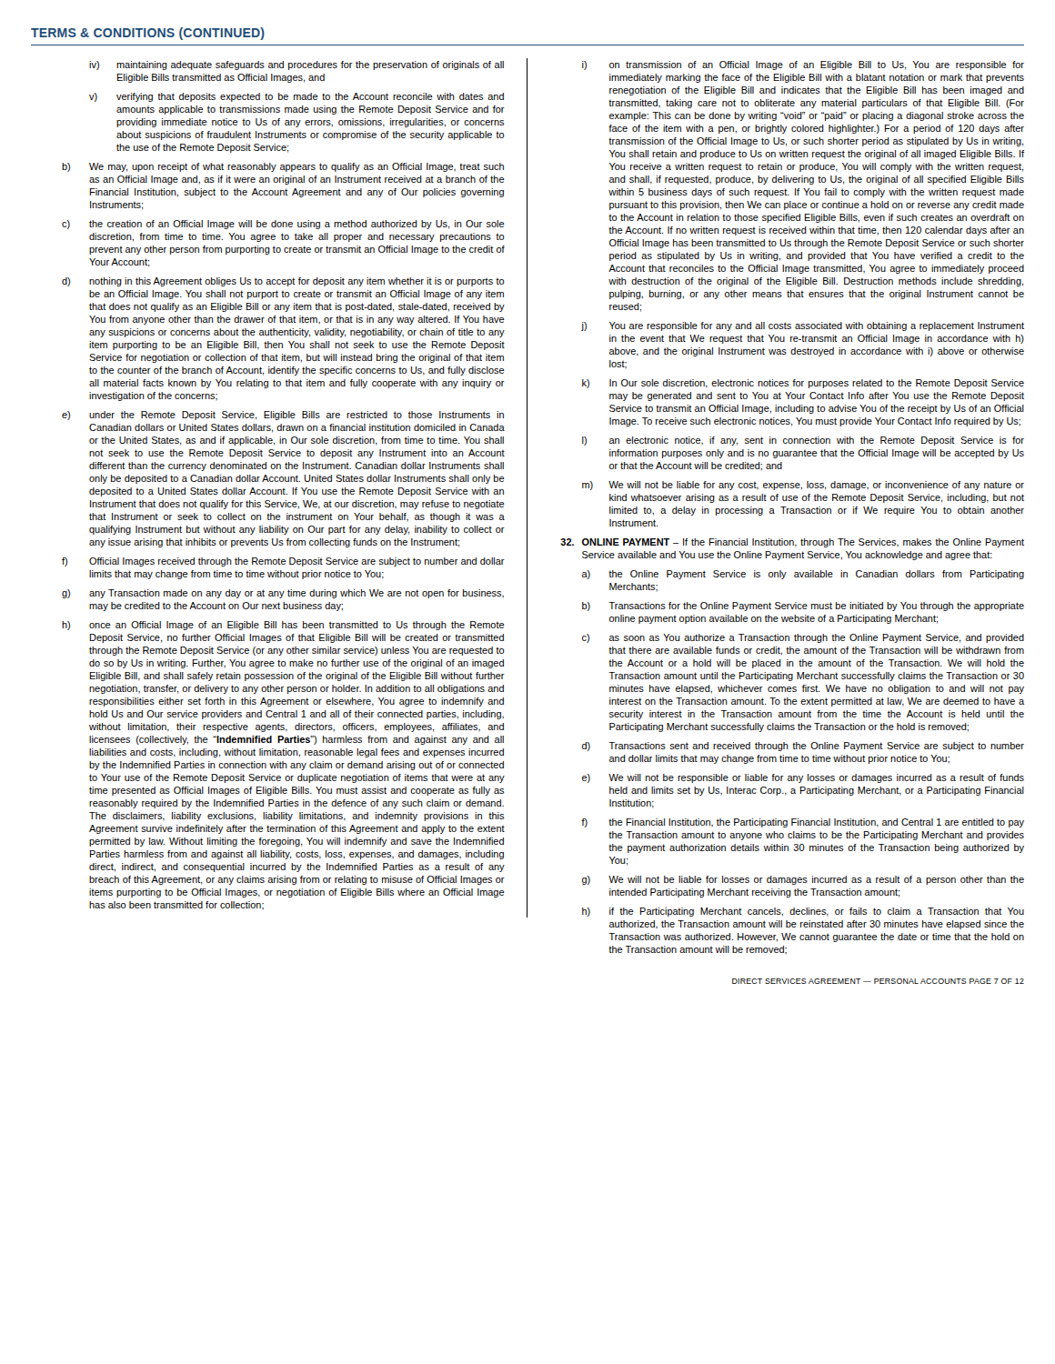TERMS & CONDITIONS (CONTINUED)
iv)
maintaining adequate safeguards and procedures for the preservation of originals of all Eligible Bills transmitted as Official Images, and
v)
verifying that deposits expected to be made to the Account reconcile with dates and amounts applicable to transmissions made using the Remote Deposit Service and for providing immediate notice to Us of any errors, omissions, irregularities, or concerns about suspicions of fraudulent Instruments or compromise of the security applicable to the use of the Remote Deposit Service;
b)
We may, upon receipt of what reasonably appears to qualify as an Official Image, treat such as an Official Image and, as if it were an original of an Instrument received at a branch of the Financial Institution, subject to the Account Agreement and any of Our policies governing Instruments;
c)
the creation of an Official Image will be done using a method authorized by Us, in Our sole discretion, from time to time. You agree to take all proper and necessary precautions to prevent any other person from purporting to create or transmit an Official Image to the credit of Your Account;
d)
nothing in this Agreement obliges Us to accept for deposit any item whether it is or purports to be an Official Image. You shall not purport to create or transmit an Official Image of any item that does not qualify as an Eligible Bill or any item that is post-dated, stale-dated, received by You from anyone other than the drawer of that item, or that is in any way altered. If You have any suspicions or concerns about the authenticity, validity, negotiability, or chain of title to any item purporting to be an Eligible Bill, then You shall not seek to use the Remote Deposit Service for negotiation or collection of that item, but will instead bring the original of that item to the counter of the branch of Account, identify the specific concerns to Us, and fully disclose all material facts known by You relating to that item and fully cooperate with any inquiry or investigation of the concerns;
e)
under the Remote Deposit Service, Eligible Bills are restricted to those Instruments in Canadian dollars or United States dollars, drawn on a financial institution domiciled in Canada or the United States, as and if applicable, in Our sole discretion, from time to time. You shall not seek to use the Remote Deposit Service to deposit any Instrument into an Account different than the currency denominated on the Instrument. Canadian dollar Instruments shall only be deposited to a Canadian dollar Account. United States dollar Instruments shall only be deposited to a United States dollar Account. If You use the Remote Deposit Service with an Instrument that does not qualify for this Service, We, at our discretion, may refuse to negotiate that Instrument or seek to collect on the instrument on Your behalf, as though it was a qualifying Instrument but without any liability on Our part for any delay, inability to collect or any issue arising that inhibits or prevents Us from collecting funds on the Instrument;
f)
Official Images received through the Remote Deposit Service are subject to number and dollar limits that may change from time to time without prior notice to You;
g)
any Transaction made on any day or at any time during which We are not open for business, may be credited to the Account on Our next business day;
h)
once an Official Image of an Eligible Bill has been transmitted to Us through the Remote Deposit Service, no further Official Images of that Eligible Bill will be created or transmitted through the Remote Deposit Service (or any other similar service) unless You are requested to do so by Us in writing. Further, You agree to make no further use of the original of an imaged Eligible Bill, and shall safely retain possession of the original of the Eligible Bill without further negotiation, transfer, or delivery to any other person or holder. In addition to all obligations and responsibilities either set forth in this Agreement or elsewhere, You agree to indemnify and hold Us and Our service providers and Central 1 and all of their connected parties, including, without limitation, their respective agents, directors, officers, employees, affiliates, and licensees (collectively, the “Indemnified Parties”) harmless from and against any and all liabilities and costs, including, without limitation, reasonable legal fees and expenses incurred by the Indemnified Parties in connection with any claim or demand arising out of or connected to Your use of the Remote Deposit Service or duplicate negotiation of items that were at any time presented as Official Images of Eligible Bills. You must assist and cooperate as fully as reasonably required by the Indemnified Parties in the defence of any such claim or demand. The disclaimers, liability exclusions, liability limitations, and indemnity provisions in this Agreement survive indefinitely after the termination of this Agreement and apply to the extent permitted by law. Without limiting the foregoing, You will indemnify and save the Indemnified Parties harmless from and against all liability, costs, loss, expenses, and damages, including direct, indirect, and consequential incurred by the Indemnified Parties as a result of any breach of this Agreement, or any claims arising from or relating to misuse of Official Images or items purporting to be Official Images, or negotiation of Eligible Bills where an Official Image has also been transmitted for collection;
i)
on transmission of an Official Image of an Eligible Bill to Us, You are responsible for immediately marking the face of the Eligible Bill with a blatant notation or mark that prevents renegotiation of the Eligible Bill and indicates that the Eligible Bill has been imaged and transmitted, taking care not to obliterate any material particulars of that Eligible Bill. (For example: This can be done by writing “void” or “paid” or placing a diagonal stroke across the face of the item with a pen, or brightly colored highlighter.) For a period of 120 days after transmission of the Official Image to Us, or such shorter period as stipulated by Us in writing, You shall retain and produce to Us on written request the original of all imaged Eligible Bills. If You receive a written request to retain or produce, You will comply with the written request, and shall, if requested, produce, by delivering to Us, the original of all specified Eligible Bills within 5 business days of such request. If You fail to comply with the written request made pursuant to this provision, then We can place or continue a hold on or reverse any credit made to the Account in relation to those specified Eligible Bills, even if such creates an overdraft on the Account. If no written request is received within that time, then 120 calendar days after an Official Image has been transmitted to Us through the Remote Deposit Service or such shorter period as stipulated by Us in writing, and provided that You have verified a credit to the Account that reconciles to the Official Image transmitted, You agree to immediately proceed with destruction of the original of the Eligible Bill. Destruction methods include shredding, pulping, burning, or any other means that ensures that the original Instrument cannot be reused;
j)
You are responsible for any and all costs associated with obtaining a replacement Instrument in the event that We request that You re-transmit an Official Image in accordance with h) above, and the original Instrument was destroyed in accordance with i) above or otherwise lost;
k)
In Our sole discretion, electronic notices for purposes related to the Remote Deposit Service may be generated and sent to You at Your Contact Info after You use the Remote Deposit Service to transmit an Official Image, including to advise You of the receipt by Us of an Official Image. To receive such electronic notices, You must provide Your Contact Info required by Us;
l)
an electronic notice, if any, sent in connection with the Remote Deposit Service is for information purposes only and is no guarantee that the Official Image will be accepted by Us or that the Account will be credited; and
m)
We will not be liable for any cost, expense, loss, damage, or inconvenience of any nature or kind whatsoever arising as a result of use of the Remote Deposit Service, including, but not limited to, a delay in processing a Transaction or if We require You to obtain another Instrument.
32.
ONLINE PAYMENT – If the Financial Institution, through The Services, makes the Online Payment Service available and You use the Online Payment Service, You acknowledge and agree that:
a)
the Online Payment Service is only available in Canadian dollars from Participating Merchants;
b)
Transactions for the Online Payment Service must be initiated by You through the appropriate online payment option available on the website of a Participating Merchant;
c)
as soon as You authorize a Transaction through the Online Payment Service, and provided that there are available funds or credit, the amount of the Transaction will be withdrawn from the Account or a hold will be placed in the amount of the Transaction. We will hold the Transaction amount until the Participating Merchant successfully claims the Transaction or 30 minutes have elapsed, whichever comes first. We have no obligation to and will not pay interest on the Transaction amount. To the extent permitted at law, We are deemed to have a security interest in the Transaction amount from the time the Account is held until the Participating Merchant successfully claims the Transaction or the hold is removed;
d)
Transactions sent and received through the Online Payment Service are subject to number and dollar limits that may change from time to time without prior notice to You;
e)
We will not be responsible or liable for any losses or damages incurred as a result of funds held and limits set by Us, Interac Corp., a Participating Merchant, or a Participating Financial Institution;
f)
the Financial Institution, the Participating Financial Institution, and Central 1 are entitled to pay the Transaction amount to anyone who claims to be the Participating Merchant and provides the payment authorization details within 30 minutes of the Transaction being authorized by You;
g)
We will not be liable for losses or damages incurred as a result of a person other than the intended Participating Merchant receiving the Transaction amount;
h)
if the Participating Merchant cancels, declines, or fails to claim a Transaction that You authorized, the Transaction amount will be reinstated after 30 minutes have elapsed since the Transaction was authorized. However, We cannot guarantee the date or time that the hold on the Transaction amount will be removed;
DIRECT SERVICES AGREEMENT — PERSONAL ACCOUNTS PAGE 7 OF 12